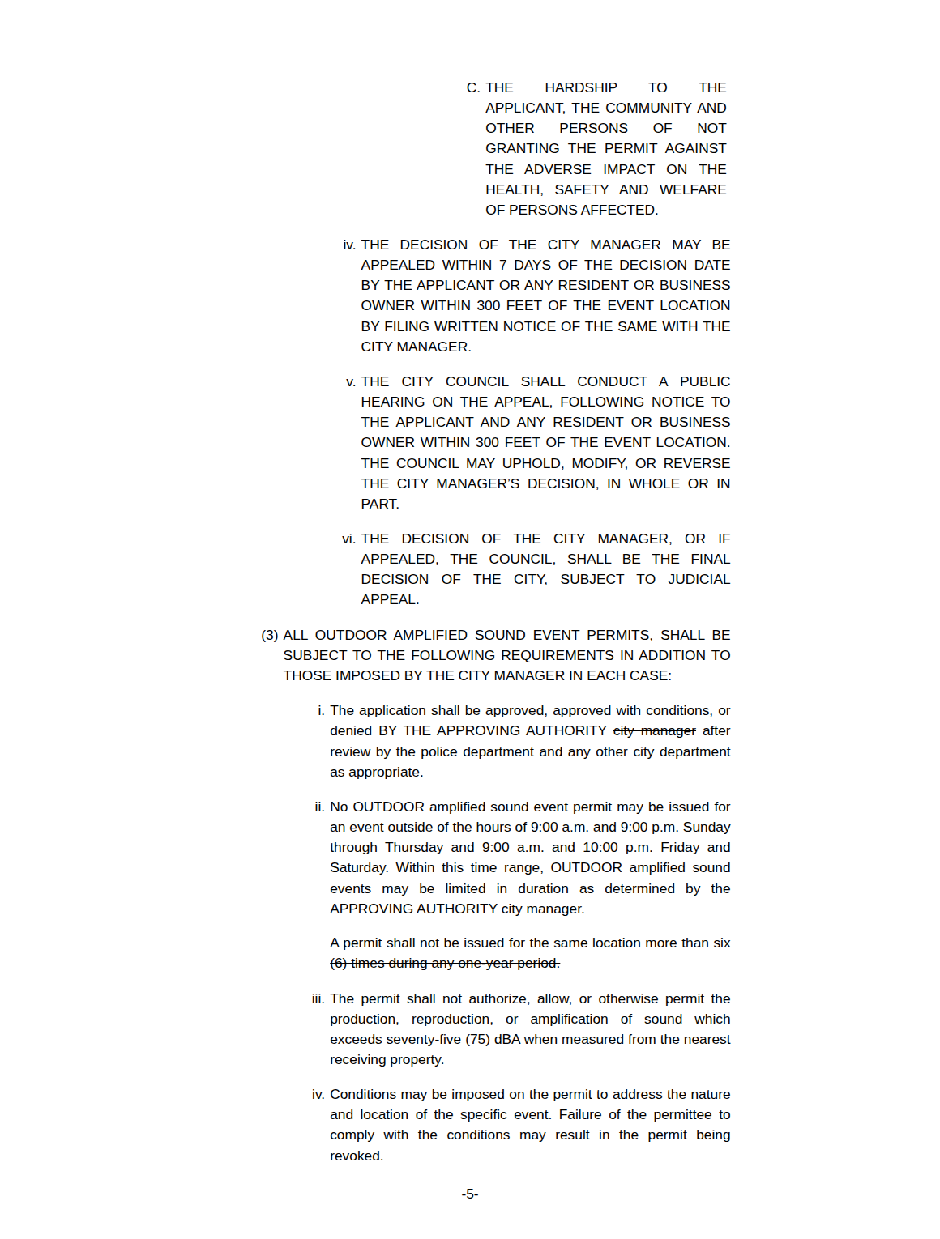C.
THE HARDSHIP TO THE APPLICANT, THE COMMUNITY AND OTHER PERSONS OF NOT GRANTING THE PERMIT AGAINST THE ADVERSE IMPACT ON THE HEALTH, SAFETY AND WELFARE OF PERSONS AFFECTED.
iv.
THE DECISION OF THE CITY MANAGER MAY BE APPEALED WITHIN 7 DAYS OF THE DECISION DATE BY THE APPLICANT OR ANY RESIDENT OR BUSINESS OWNER WITHIN 300 FEET OF THE EVENT LOCATION BY FILING WRITTEN NOTICE OF THE SAME WITH THE CITY MANAGER.
v.
THE CITY COUNCIL SHALL CONDUCT A PUBLIC HEARING ON THE APPEAL, FOLLOWING NOTICE TO THE APPLICANT AND ANY RESIDENT OR BUSINESS OWNER WITHIN 300 FEET OF THE EVENT LOCATION. THE COUNCIL MAY UPHOLD, MODIFY, OR REVERSE THE CITY MANAGER’S DECISION, IN WHOLE OR IN PART.
vi.
THE DECISION OF THE CITY MANAGER, OR IF APPEALED, THE COUNCIL, SHALL BE THE FINAL DECISION OF THE CITY, SUBJECT TO JUDICIAL APPEAL.
(3)
ALL OUTDOOR AMPLIFIED SOUND EVENT PERMITS, SHALL BE SUBJECT TO THE FOLLOWING REQUIREMENTS IN ADDITION TO THOSE IMPOSED BY THE CITY MANAGER IN EACH CASE:
i.
The application shall be approved, approved with conditions, or denied BY THE APPROVING AUTHORITY city manager after review by the police department and any other city department as appropriate.
ii.
No OUTDOOR amplified sound event permit may be issued for an event outside of the hours of 9:00 a.m. and 9:00 p.m. Sunday through Thursday and 9:00 a.m. and 10:00 p.m. Friday and Saturday. Within this time range, OUTDOOR amplified sound events may be limited in duration as determined by the APPROVING AUTHORITY city manager.
A permit shall not be issued for the same location more than six (6) times during any one-year period.
iii.
The permit shall not authorize, allow, or otherwise permit the production, reproduction, or amplification of sound which exceeds seventy-five (75) dBA when measured from the nearest receiving property.
iv.
Conditions may be imposed on the permit to address the nature and location of the specific event. Failure of the permittee to comply with the conditions may result in the permit being revoked.
-5-